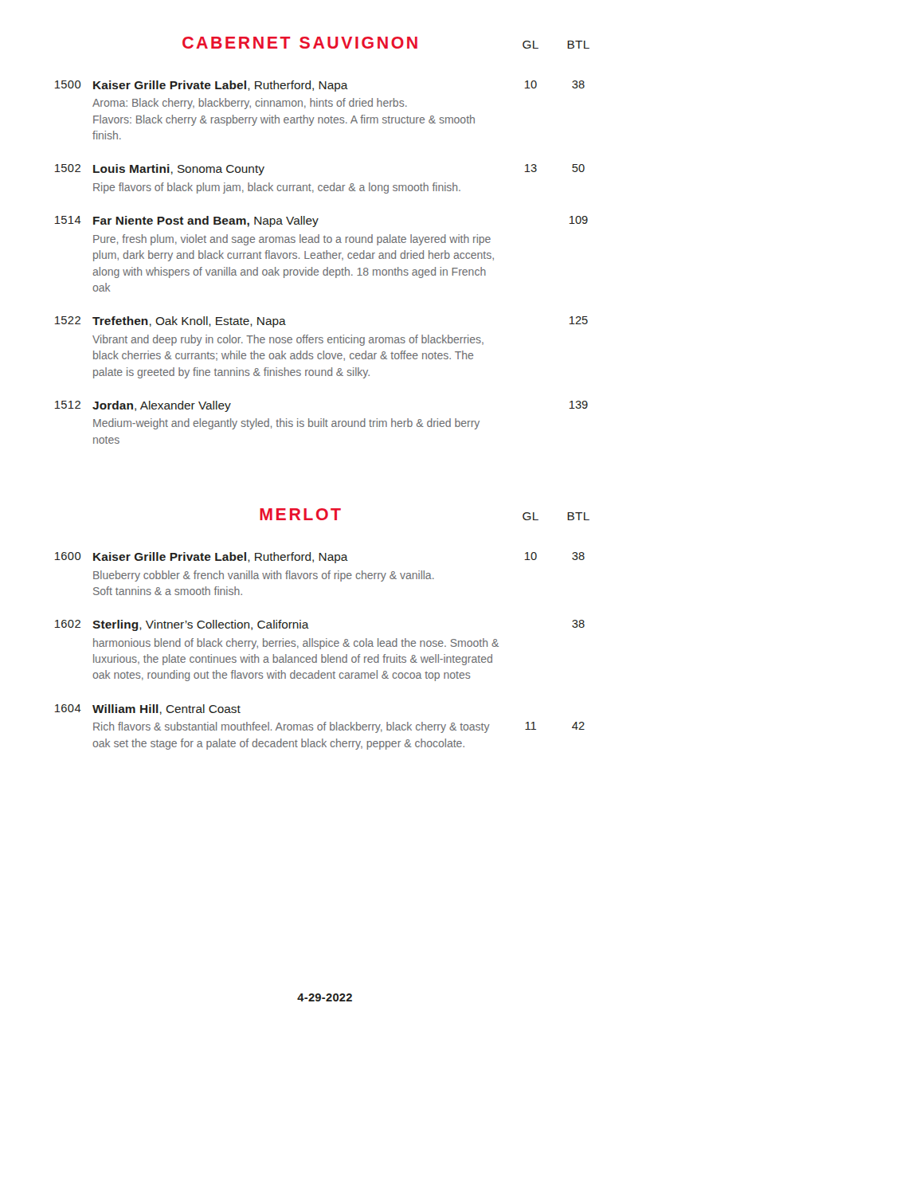Cabernet Sauvignon
GL
BTL
1500
Kaiser Grille Private Label, Rutherford, Napa
Aroma: Black cherry, blackberry, cinnamon, hints of dried herbs.
Flavors: Black cherry & raspberry with earthy notes. A firm structure & smooth finish.
10
38
1502
Louis Martini, Sonoma County
Ripe flavors of black plum jam, black currant, cedar & a long smooth finish.
13
50
1514
Far Niente Post and Beam, Napa Valley
Pure, fresh plum, violet and sage aromas lead to a round palate layered with ripe plum, dark berry and black currant flavors. Leather, cedar and dried herb accents, along with whispers of vanilla and oak provide depth. 18 months aged in French oak
109
1522
Trefethen, Oak Knoll, Estate, Napa
Vibrant and deep ruby in color. The nose offers enticing aromas of blackberries, black cherries & currants; while the oak adds clove, cedar & toffee notes. The palate is greeted by fine tannins & finishes round & silky.
125
1512
Jordan, Alexander Valley
Medium-weight and elegantly styled, this is built around trim herb & dried berry notes
139
Merlot
GL
BTL
1600
Kaiser Grille Private Label, Rutherford, Napa
Blueberry cobbler & french vanilla with flavors of ripe cherry & vanilla.
Soft tannins & a smooth finish.
10
38
1602
Sterling, Vintner’s Collection, California
harmonious blend of black cherry, berries, allspice & cola lead the nose. Smooth & luxurious, the plate continues with a balanced blend of red fruits & well-integrated oak notes, rounding out the flavors with decadent caramel & cocoa top notes
38
1604
William Hill, Central Coast
Rich flavors & substantial mouthfeel. Aromas of blackberry, black cherry & toasty oak set the stage for a palate of decadent black cherry, pepper & chocolate.
11
42
4-29-2022